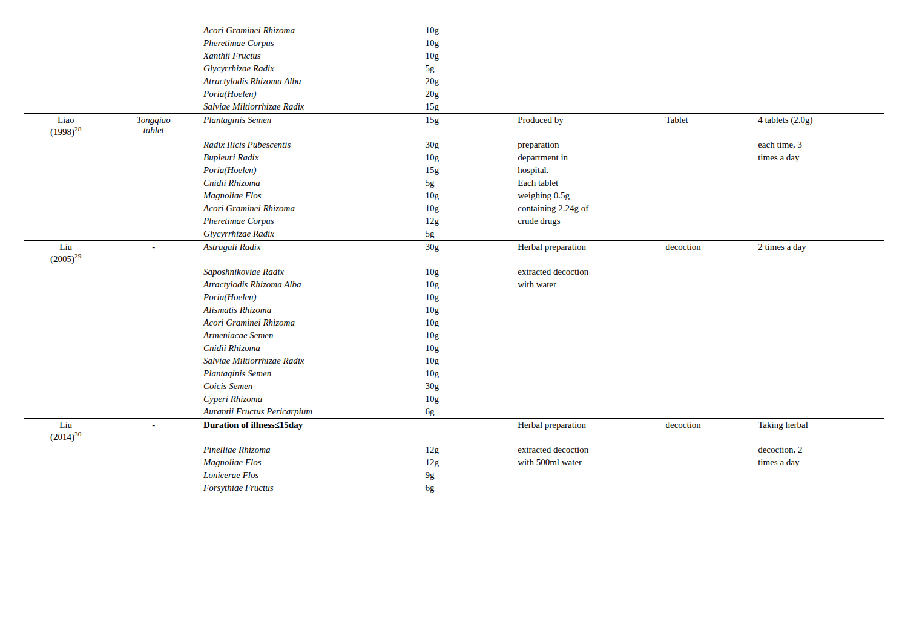| | | Acori Graminei Rhizoma | 10g | | | |
| | | Pheretimae Corpus | 10g | | | |
| | | Xanthii Fructus | 10g | | | |
| | | Glycyrrhizae Radix | 5g | | | |
| | | Atractylodis Rhizoma Alba | 20g | | | |
| | | Poria(Hoelen) | 20g | | | |
| | | Salviae Miltiorrhizae Radix | 15g | | | |
| Liao (1998) 28 | Tongqiao tablet | Plantaginis Semen | 15g | Produced by | Tablet | 4 tablets (2.0g) |
| | | Radix Ilicis Pubescentis | 30g | preparation | | each time, 3 |
| | | Bupleuri Radix | 10g | department in | | times a day |
| | | Poria(Hoelen) | 15g | hospital. | | |
| | | Cnidii Rhizoma | 5g | Each tablet | | |
| | | Magnoliae Flos | 10g | weighing 0.5g | | |
| | | Acori Graminei Rhizoma | 10g | containing 2.24g of | | |
| | | Pheretimae Corpus | 12g | crude drugs | | |
| | | Glycyrrhizae Radix | 5g | | | |
| Liu (2005) 29 | - | Astragali Radix | 30g | Herbal preparation | decoction | 2 times a day |
| | | Saposhnikoviae Radix | 10g | extracted decoction | | |
| | | Atractylodis Rhizoma Alba | 10g | with water | | |
| | | Poria(Hoelen) | 10g | | | |
| | | Alismatis Rhizoma | 10g | | | |
| | | Acori Graminei Rhizoma | 10g | | | |
| | | Armeniacae Semen | 10g | | | |
| | | Cnidii Rhizoma | 10g | | | |
| | | Salviae Miltiorrhizae Radix | 10g | | | |
| | | Plantaginis Semen | 10g | | | |
| | | Coicis Semen | 30g | | | |
| | | Cyperi Rhizoma | 10g | | | |
| | | Aurantii Fructus Pericarpium | 6g | | | |
| Liu (2014) 30 | - | Duration of illness≤15day | | Herbal preparation | decoction | Taking herbal |
| | | Pinelliae Rhizoma | 12g | extracted decoction | | decoction, 2 |
| | | Magnoliae Flos | 12g | with 500ml water | | times a day |
| | | Lonicerae Flos | 9g | | | |
| | | Forsythiae Fructus | 6g | | | |